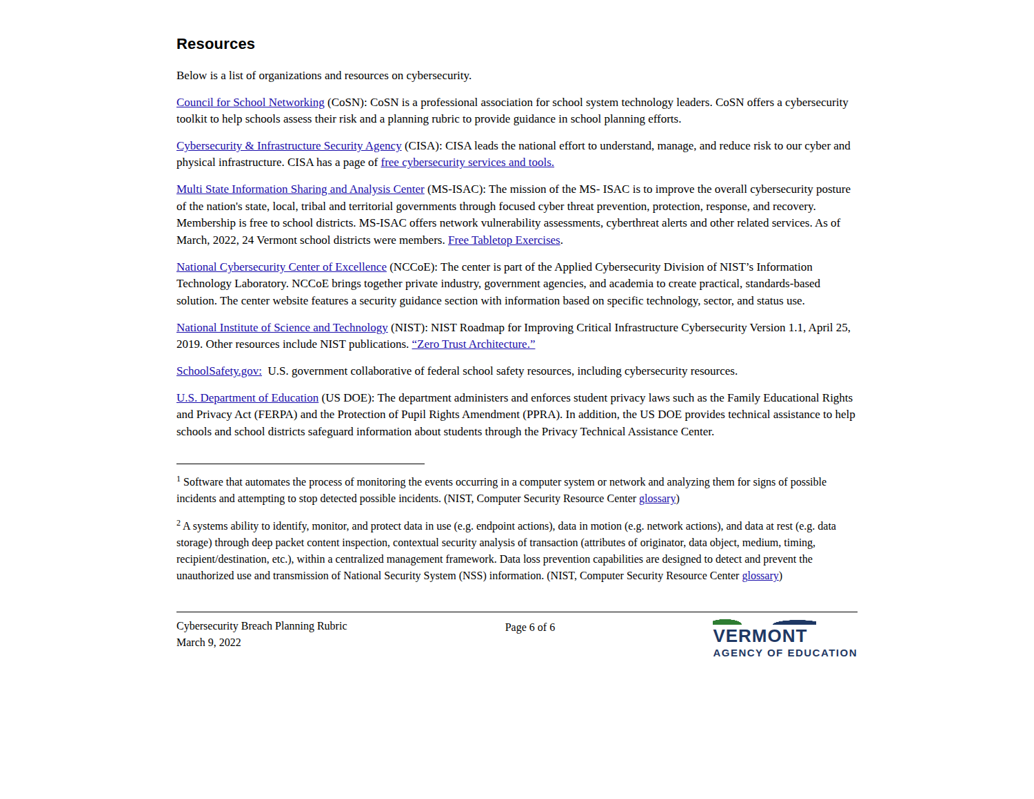Resources
Below is a list of organizations and resources on cybersecurity.
Council for School Networking (CoSN): CoSN is a professional association for school system technology leaders. CoSN offers a cybersecurity toolkit to help schools assess their risk and a planning rubric to provide guidance in school planning efforts.
Cybersecurity & Infrastructure Security Agency (CISA): CISA leads the national effort to understand, manage, and reduce risk to our cyber and physical infrastructure. CISA has a page of free cybersecurity services and tools.
Multi State Information Sharing and Analysis Center (MS-ISAC): The mission of the MS- ISAC is to improve the overall cybersecurity posture of the nation's state, local, tribal and territorial governments through focused cyber threat prevention, protection, response, and recovery. Membership is free to school districts. MS-ISAC offers network vulnerability assessments, cyberthreat alerts and other related services. As of March, 2022, 24 Vermont school districts were members. Free Tabletop Exercises.
National Cybersecurity Center of Excellence (NCCoE): The center is part of the Applied Cybersecurity Division of NIST’s Information Technology Laboratory. NCCoE brings together private industry, government agencies, and academia to create practical, standards-based solution. The center website features a security guidance section with information based on specific technology, sector, and status use.
National Institute of Science and Technology (NIST): NIST Roadmap for Improving Critical Infrastructure Cybersecurity Version 1.1, April 25, 2019. Other resources include NIST publications. “Zero Trust Architecture.”
SchoolSafety.gov: U.S. government collaborative of federal school safety resources, including cybersecurity resources.
U.S. Department of Education (US DOE): The department administers and enforces student privacy laws such as the Family Educational Rights and Privacy Act (FERPA) and the Protection of Pupil Rights Amendment (PPRA). In addition, the US DOE provides technical assistance to help schools and school districts safeguard information about students through the Privacy Technical Assistance Center.
1 Software that automates the process of monitoring the events occurring in a computer system or network and analyzing them for signs of possible incidents and attempting to stop detected possible incidents. (NIST, Computer Security Resource Center glossary)
2 A systems ability to identify, monitor, and protect data in use (e.g. endpoint actions), data in motion (e.g. network actions), and data at rest (e.g. data storage) through deep packet content inspection, contextual security analysis of transaction (attributes of originator, data object, medium, timing, recipient/destination, etc.), within a centralized management framework. Data loss prevention capabilities are designed to detect and prevent the unauthorized use and transmission of National Security System (NSS) information. (NIST, Computer Security Resource Center glossary)
Cybersecurity Breach Planning Rubric
March 9, 2022
Page 6 of 6
VERMONT AGENCY OF EDUCATION